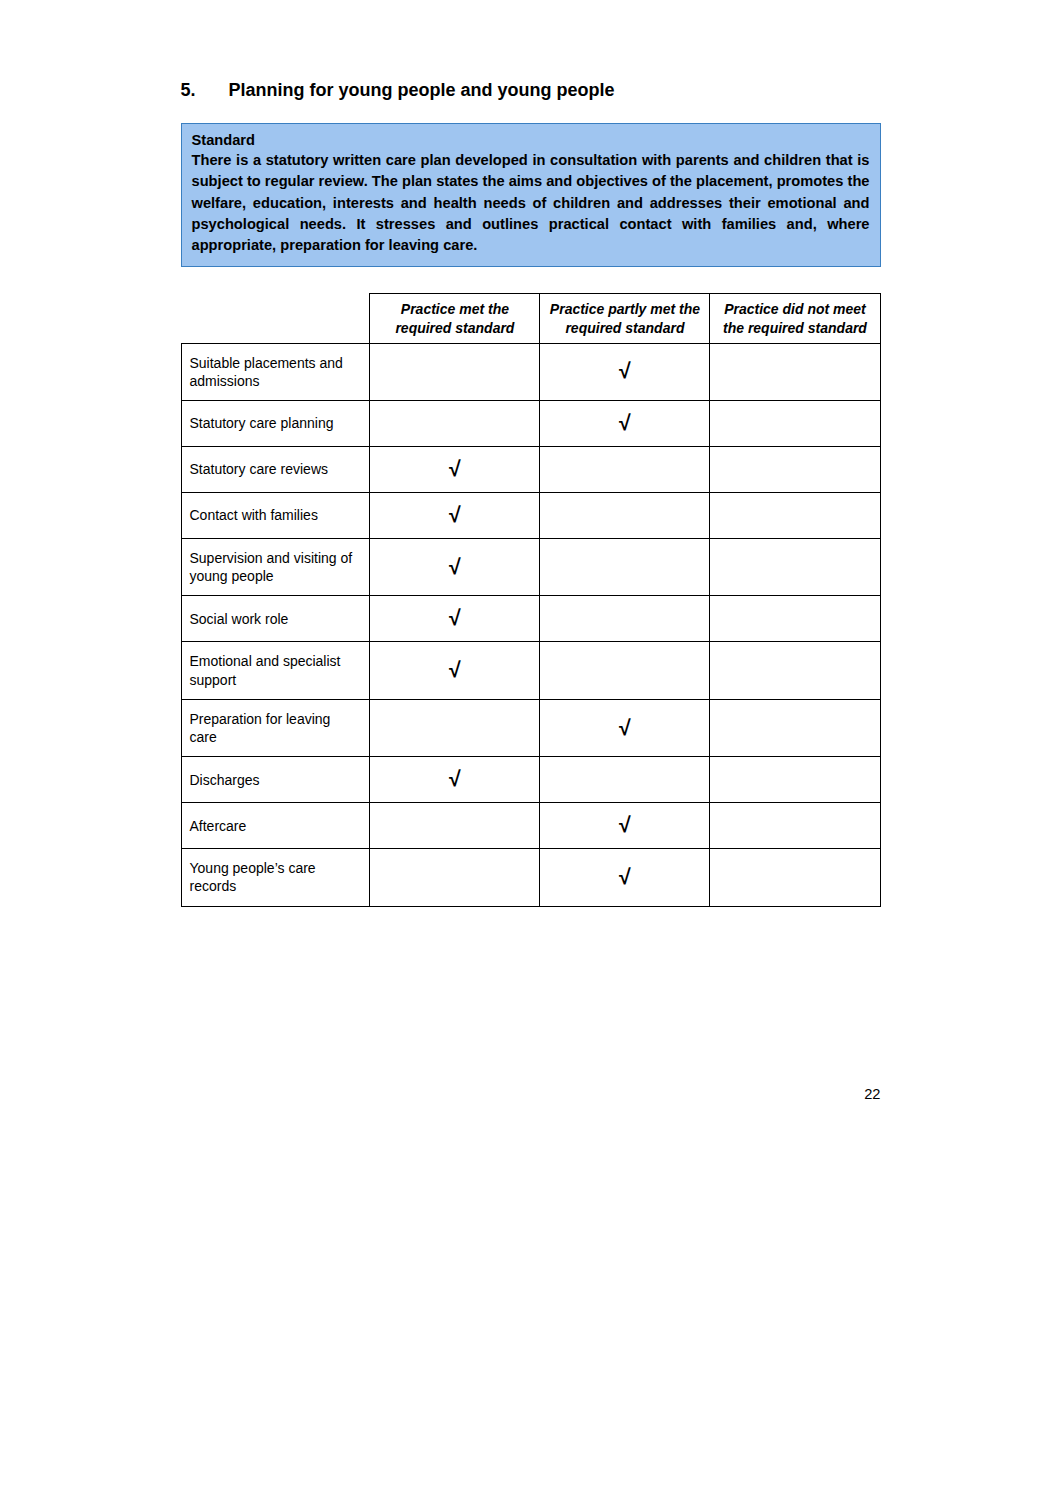5. Planning for young people and young people
Standard
There is a statutory written care plan developed in consultation with parents and children that is subject to regular review. The plan states the aims and objectives of the placement, promotes the welfare, education, interests and health needs of children and addresses their emotional and psychological needs. It stresses and outlines practical contact with families and, where appropriate, preparation for leaving care.
| | Practice met the required standard | Practice partly met the required standard | Practice did not meet the required standard |
| --- | --- | --- | --- |
| Suitable placements and admissions | | √ | |
| Statutory care planning | | √ | |
| Statutory care reviews | √ | | |
| Contact with families | √ | | |
| Supervision and visiting of young people | √ | | |
| Social work role | √ | | |
| Emotional and specialist support | √ | | |
| Preparation for leaving care | | √ | |
| Discharges | √ | | |
| Aftercare | | √ | |
| Young people’s care records | | √ | |
22